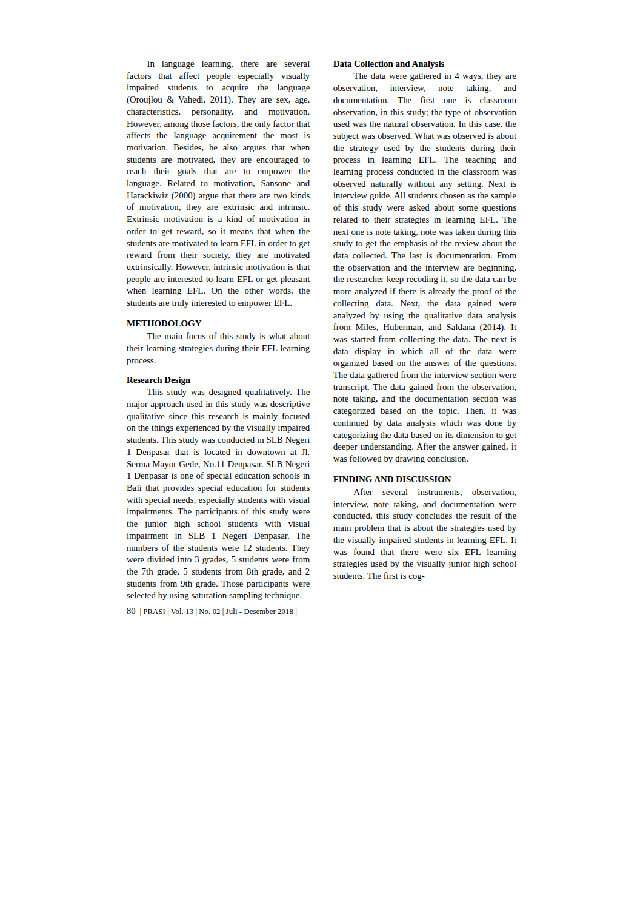In language learning, there are several factors that affect people especially visually impaired students to acquire the language (Oroujlou & Vahedi, 2011). They are sex, age, characteristics, personality, and motivation. However, among those factors, the only factor that affects the language acquirement the most is motivation. Besides, he also argues that when students are motivated, they are encouraged to reach their goals that are to empower the language. Related to motivation, Sansone and Harackiwiz (2000) argue that there are two kinds of motivation, they are extrinsic and intrinsic. Extrinsic motivation is a kind of motivation in order to get reward, so it means that when the students are motivated to learn EFL in order to get reward from their society, they are motivated extrinsically. However, intrinsic motivation is that people are interested to learn EFL or get pleasant when learning EFL. On the other words, the students are truly interested to empower EFL.
METHODOLOGY
The main focus of this study is what about their learning strategies during their EFL learning process.
Research Design
This study was designed qualitatively. The major approach used in this study was descriptive qualitative since this research is mainly focused on the things experienced by the visually impaired students. This study was conducted in SLB Negeri 1 Denpasar that is located in downtown at Jl. Serma Mayor Gede, No.11 Denpasar. SLB Negeri 1 Denpasar is one of special education schools in Bali that provides special education for students with special needs, especially students with visual impairments. The participants of this study were the junior high school students with visual impairment in SLB 1 Negeri Denpasar. The numbers of the students were 12 students. They were divided into 3 grades, 5 students were from the 7th grade, 5 students from 8th grade, and 2 students from 9th grade. Those participants were selected by using saturation sampling technique.
Data Collection and Analysis
The data were gathered in 4 ways, they are observation, interview, note taking, and documentation. The first one is classroom observation, in this study; the type of observation used was the natural observation. In this case, the subject was observed. What was observed is about the strategy used by the students during their process in learning EFL. The teaching and learning process conducted in the classroom was observed naturally without any setting. Next is interview guide. All students chosen as the sample of this study were asked about some questions related to their strategies in learning EFL. The next one is note taking, note was taken during this study to get the emphasis of the review about the data collected. The last is documentation. From the observation and the interview are beginning, the researcher keep recoding it, so the data can be more analyzed if there is already the proof of the collecting data. Next, the data gained were analyzed by using the qualitative data analysis from Miles, Huberman, and Saldana (2014). It was started from collecting the data. The next is data display in which all of the data were organized based on the answer of the questions. The data gathered from the interview section were transcript. The data gained from the observation, note taking, and the documentation section was categorized based on the topic. Then, it was continued by data analysis which was done by categorizing the data based on its dimension to get deeper understanding. After the answer gained, it was followed by drawing conclusion.
FINDING AND DISCUSSION
After several instruments, observation, interview, note taking, and documentation were conducted, this study concludes the result of the main problem that is about the strategies used by the visually impaired students in learning EFL. It was found that there were six EFL learning strategies used by the visually junior high school students. The first is cog-
80 | PRASI | Vol. 13 | No. 02 | Juli - Desember 2018 |